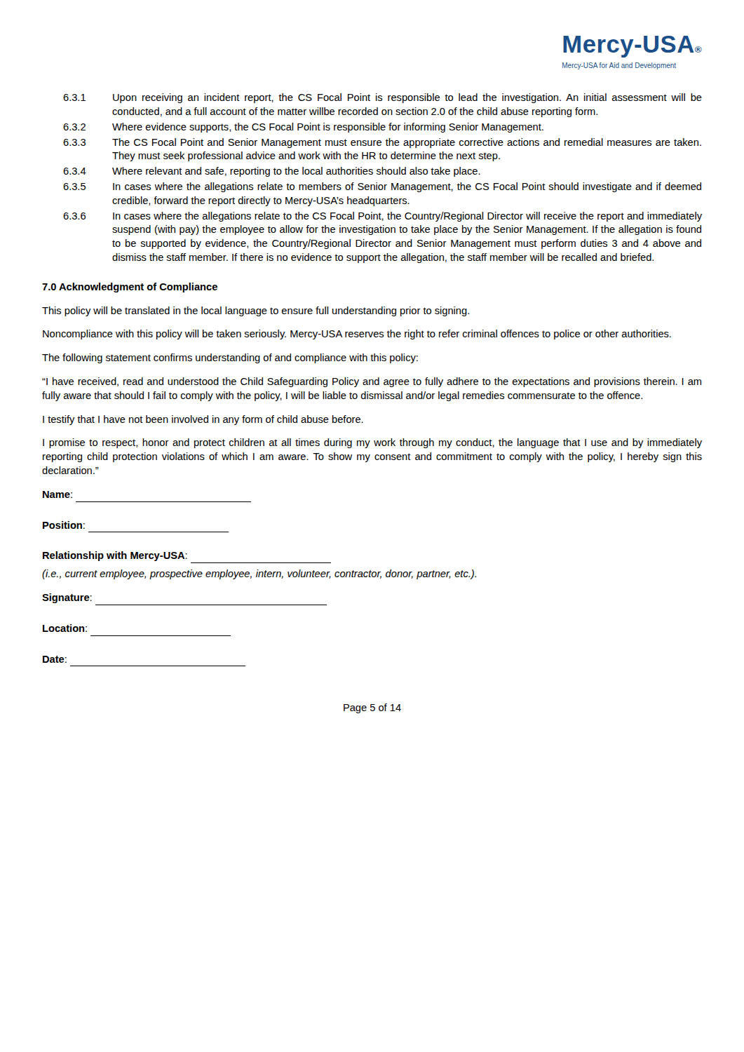Mercy-USA®
Mercy-USA for Aid and Development
6.3.1 Upon receiving an incident report, the CS Focal Point is responsible to lead the investigation. An initial assessment will be conducted, and a full account of the matter willbe recorded on section 2.0 of the child abuse reporting form.
6.3.2 Where evidence supports, the CS Focal Point is responsible for informing Senior Management.
6.3.3 The CS Focal Point and Senior Management must ensure the appropriate corrective actions and remedial measures are taken. They must seek professional advice and work with the HR to determine the next step.
6.3.4 Where relevant and safe, reporting to the local authorities should also take place.
6.3.5 In cases where the allegations relate to members of Senior Management, the CS Focal Point should investigate and if deemed credible, forward the report directly to Mercy-USA’s headquarters.
6.3.6 In cases where the allegations relate to the CS Focal Point, the Country/Regional Director will receive the report and immediately suspend (with pay) the employee to allow for the investigation to take place by the Senior Management. If the allegation is found to be supported by evidence, the Country/Regional Director and Senior Management must perform duties 3 and 4 above and dismiss the staff member. If there is no evidence to support the allegation, the staff member will be recalled and briefed.
7.0 Acknowledgment of Compliance
This policy will be translated in the local language to ensure full understanding prior to signing.
Noncompliance with this policy will be taken seriously. Mercy-USA reserves the right to refer criminal offences to police or other authorities.
The following statement confirms understanding of and compliance with this policy:
“I have received, read and understood the Child Safeguarding Policy and agree to fully adhere to the expectations and provisions therein. I am fully aware that should I fail to comply with the policy, I will be liable to dismissal and/or legal remedies commensurate to the offence.
I testify that I have not been involved in any form of child abuse before.
I promise to respect, honor and protect children at all times during my work through my conduct, the language that I use and by immediately reporting child protection violations of which I am aware. To show my consent and commitment to comply with the policy, I hereby sign this declaration.”
Name:
Position:
Relationship with Mercy-USA:
(i.e., current employee, prospective employee, intern, volunteer, contractor, donor, partner, etc.).
Signature:
Location:
Date:
Page 5 of 14